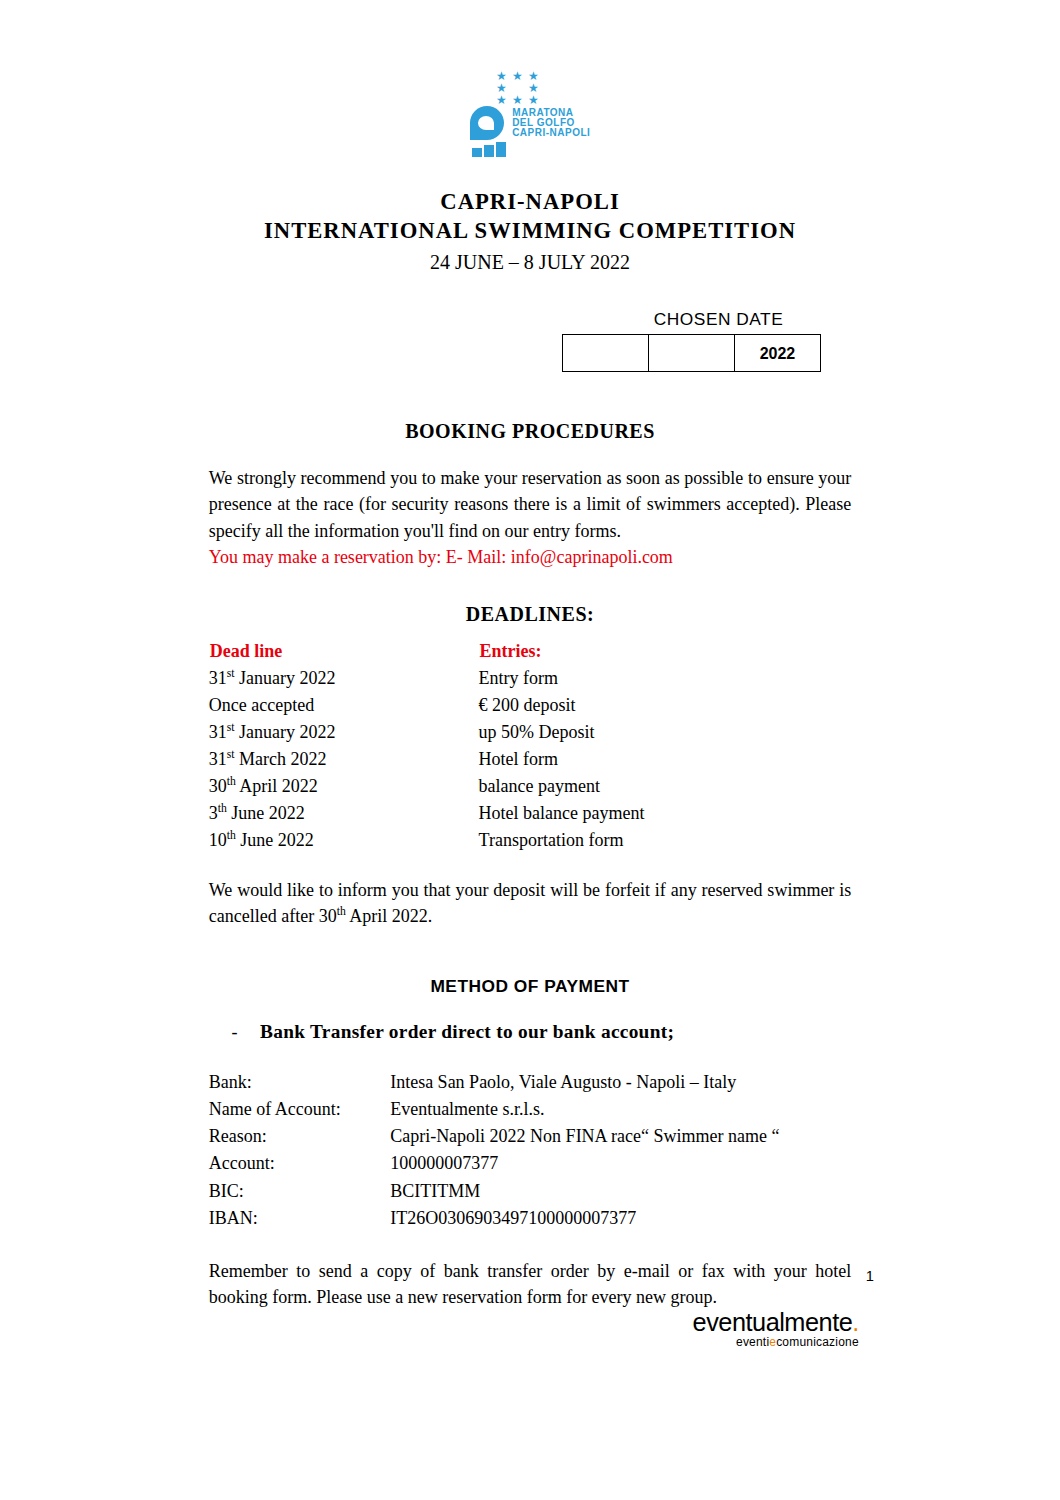★ ★ ★
★ ★
★ ★ ★
MARATONA DEL GOLFO CAPRI-NAPOLI
CAPRI-NAPOLI
INTERNATIONAL SWIMMING COMPETITION
24 JUNE – 8 JULY 2022
CHOSEN DATE
| | | 2022 |
BOOKING PROCEDURES
We strongly recommend you to make your reservation as soon as possible to ensure your presence at the race (for security reasons there is a limit of swimmers accepted). Please specify all the information you'll find on our entry forms.
You may make a reservation by: E- Mail: info@caprinapoli.com
DEADLINES:
| Dead line | Entries: |
| --- | --- |
| 31 st January 2022 | Entry form |
| Once accepted | € 200 deposit |
| 31 st January 2022 | up 50% Deposit |
| 31 st March 2022 | Hotel form |
| 30 th April 2022 | balance payment |
| 3 th June 2022 | Hotel balance payment |
| 10 th June 2022 | Transportation form |
We would like to inform you that your deposit will be forfeit if any reserved swimmer is cancelled after 30th April 2022.
METHOD OF PAYMENT
-Bank Transfer order direct to our bank account;
| Bank: | Intesa San Paolo, Viale Augusto - Napoli – Italy |
| Name of Account: | Eventualmente s.r.l.s. |
| Reason: | Capri-Napoli 2022 Non FINA race“ Swimmer name “ |
| Account: | 100000007377 |
| BIC: | BCITITMM |
| IBAN: | IT26O0306903497100000007377 |
Remember to send a copy of bank transfer order by e-mail or fax with your hotel booking form. Please use a new reservation form for every new group.
1
eventualmente.
eventiecomunicazione